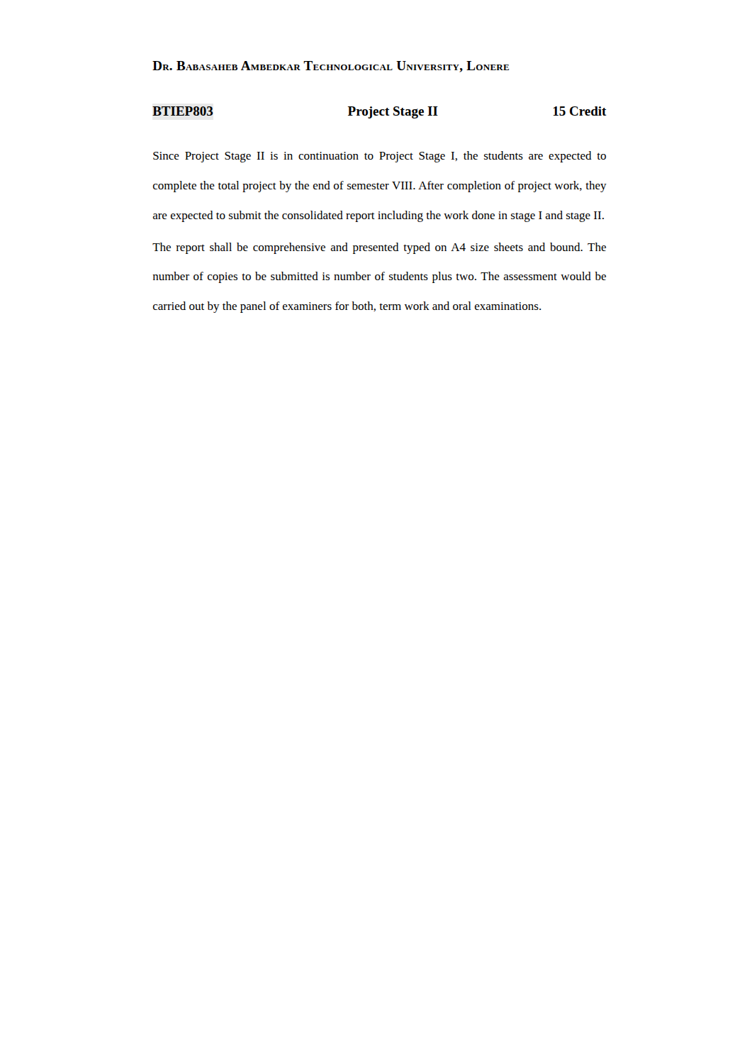Dr. Babasaheb Ambedkar Technological University, Lonere
BTIEP803 Project Stage II 15 Credit
Since Project Stage II is in continuation to Project Stage I, the students are expected to complete the total project by the end of semester VIII. After completion of project work, they are expected to submit the consolidated report including the work done in stage I and stage II.
The report shall be comprehensive and presented typed on A4 size sheets and bound. The number of copies to be submitted is number of students plus two. The assessment would be carried out by the panel of examiners for both, term work and oral examinations.